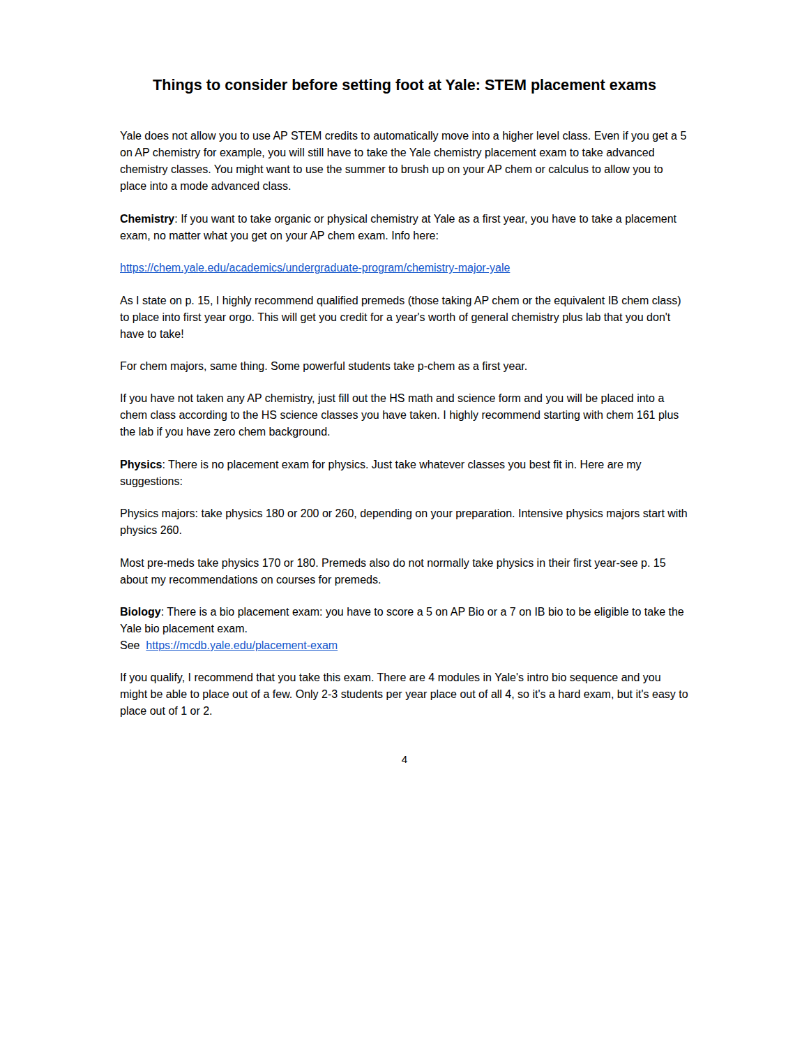Things to consider before setting foot at Yale: STEM placement exams
Yale does not allow you to use AP STEM credits to automatically move into a higher level class. Even if you get a 5 on AP chemistry for example, you will still have to take the Yale chemistry placement exam to take advanced chemistry classes. You might want to use the summer to brush up on your AP chem or calculus to allow you to place into a mode advanced class.
Chemistry: If you want to take organic or physical chemistry at Yale as a first year, you have to take a placement exam, no matter what you get on your AP chem exam. Info here:
https://chem.yale.edu/academics/undergraduate-program/chemistry-major-yale
As I state on p. 15, I highly recommend qualified premeds (those taking AP chem or the equivalent IB chem class) to place into first year orgo. This will get you credit for a year's worth of general chemistry plus lab that you don't have to take!
For chem majors, same thing. Some powerful students take p-chem as a first year.
If you have not taken any AP chemistry, just fill out the HS math and science form and you will be placed into a chem class according to the HS science classes you have taken. I highly recommend starting with chem 161 plus the lab if you have zero chem background.
Physics: There is no placement exam for physics. Just take whatever classes you best fit in. Here are my suggestions:
Physics majors: take physics 180 or 200 or 260, depending on your preparation. Intensive physics majors start with physics 260.
Most pre-meds take physics 170 or 180. Premeds also do not normally take physics in their first year-see p. 15 about my recommendations on courses for premeds.
Biology: There is a bio placement exam: you have to score a 5 on AP Bio or a 7 on IB bio to be eligible to take the Yale bio placement exam.
See https://mcdb.yale.edu/placement-exam
If you qualify, I recommend that you take this exam. There are 4 modules in Yale's intro bio sequence and you might be able to place out of a few. Only 2-3 students per year place out of all 4, so it's a hard exam, but it's easy to place out of 1 or 2.
4